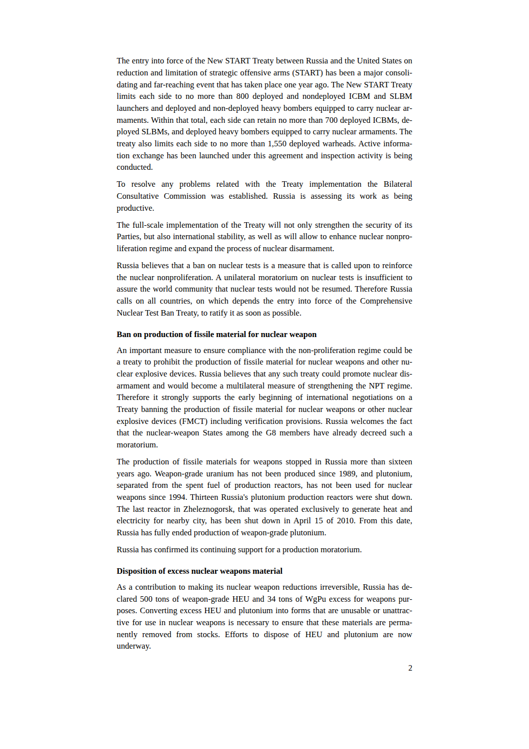The entry into force of the New START Treaty between Russia and the United States on reduction and limitation of strategic offensive arms (START) has been a major consolidating and far-reaching event that has taken place one year ago. The New START Treaty limits each side to no more than 800 deployed and nondeployed ICBM and SLBM launchers and deployed and non-deployed heavy bombers equipped to carry nuclear armaments. Within that total, each side can retain no more than 700 deployed ICBMs, deployed SLBMs, and deployed heavy bombers equipped to carry nuclear armaments. The treaty also limits each side to no more than 1,550 deployed warheads. Active information exchange has been launched under this agreement and inspection activity is being conducted.
To resolve any problems related with the Treaty implementation the Bilateral Consultative Commission was established. Russia is assessing its work as being productive.
The full-scale implementation of the Treaty will not only strengthen the security of its Parties, but also international stability, as well as will allow to enhance nuclear nonproliferation regime and expand the process of nuclear disarmament.
Russia believes that a ban on nuclear tests is a measure that is called upon to reinforce the nuclear nonproliferation. A unilateral moratorium on nuclear tests is insufficient to assure the world community that nuclear tests would not be resumed. Therefore Russia calls on all countries, on which depends the entry into force of the Comprehensive Nuclear Test Ban Treaty, to ratify it as soon as possible.
Ban on production of fissile material for nuclear weapon
An important measure to ensure compliance with the non-proliferation regime could be a treaty to prohibit the production of fissile material for nuclear weapons and other nuclear explosive devices. Russia believes that any such treaty could promote nuclear disarmament and would become a multilateral measure of strengthening the NPT regime. Therefore it strongly supports the early beginning of international negotiations on a Treaty banning the production of fissile material for nuclear weapons or other nuclear explosive devices (FMCT) including verification provisions. Russia welcomes the fact that the nuclear-weapon States among the G8 members have already decreed such a moratorium.
The production of fissile materials for weapons stopped in Russia more than sixteen years ago. Weapon-grade uranium has not been produced since 1989, and plutonium, separated from the spent fuel of production reactors, has not been used for nuclear weapons since 1994. Thirteen Russia's plutonium production reactors were shut down. The last reactor in Zheleznogorsk, that was operated exclusively to generate heat and electricity for nearby city, has been shut down in April 15 of 2010. From this date, Russia has fully ended production of weapon-grade plutonium.
Russia has confirmed its continuing support for a production moratorium.
Disposition of excess nuclear weapons material
As a contribution to making its nuclear weapon reductions irreversible, Russia has declared 500 tons of weapon-grade HEU and 34 tons of WgPu excess for weapons purposes. Converting excess HEU and plutonium into forms that are unusable or unattractive for use in nuclear weapons is necessary to ensure that these materials are permanently removed from stocks. Efforts to dispose of HEU and plutonium are now underway.
2